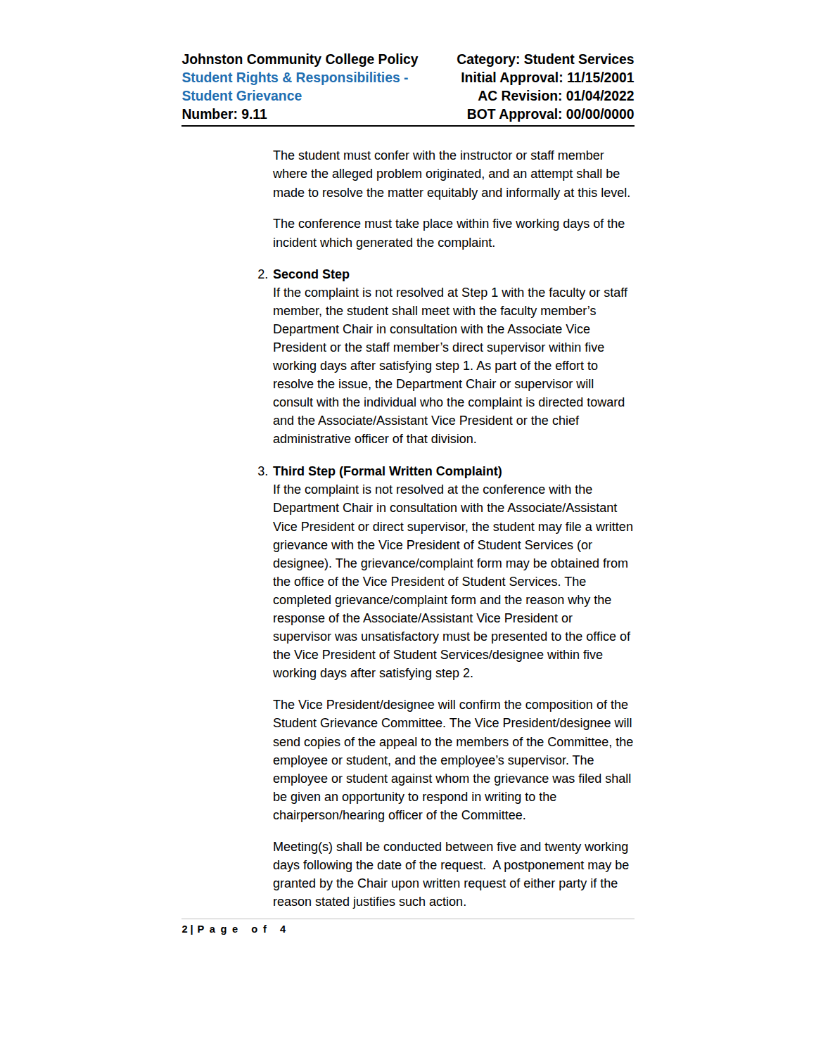Johnston Community College Policy
Student Rights & Responsibilities -
Student Grievance
Number: 9.11
Category: Student Services
Initial Approval: 11/15/2001
AC Revision: 01/04/2022
BOT Approval: 00/00/0000
The student must confer with the instructor or staff member where the alleged problem originated, and an attempt shall be made to resolve the matter equitably and informally at this level.
The conference must take place within five working days of the incident which generated the complaint.
2. Second Step
If the complaint is not resolved at Step 1 with the faculty or staff member, the student shall meet with the faculty member’s Department Chair in consultation with the Associate Vice President or the staff member’s direct supervisor within five working days after satisfying step 1. As part of the effort to resolve the issue, the Department Chair or supervisor will consult with the individual who the complaint is directed toward and the Associate/Assistant Vice President or the chief administrative officer of that division.
3. Third Step (Formal Written Complaint)
If the complaint is not resolved at the conference with the Department Chair in consultation with the Associate/Assistant Vice President or direct supervisor, the student may file a written grievance with the Vice President of Student Services (or designee). The grievance/complaint form may be obtained from the office of the Vice President of Student Services. The completed grievance/complaint form and the reason why the response of the Associate/Assistant Vice President or supervisor was unsatisfactory must be presented to the office of the Vice President of Student Services/designee within five working days after satisfying step 2.
The Vice President/designee will confirm the composition of the Student Grievance Committee. The Vice President/designee will send copies of the appeal to the members of the Committee, the employee or student, and the employee’s supervisor. The employee or student against whom the grievance was filed shall be given an opportunity to respond in writing to the chairperson/hearing officer of the Committee.
Meeting(s) shall be conducted between five and twenty working days following the date of the request. A postponement may be granted by the Chair upon written request of either party if the reason stated justifies such action.
2 | P a g e o f 4